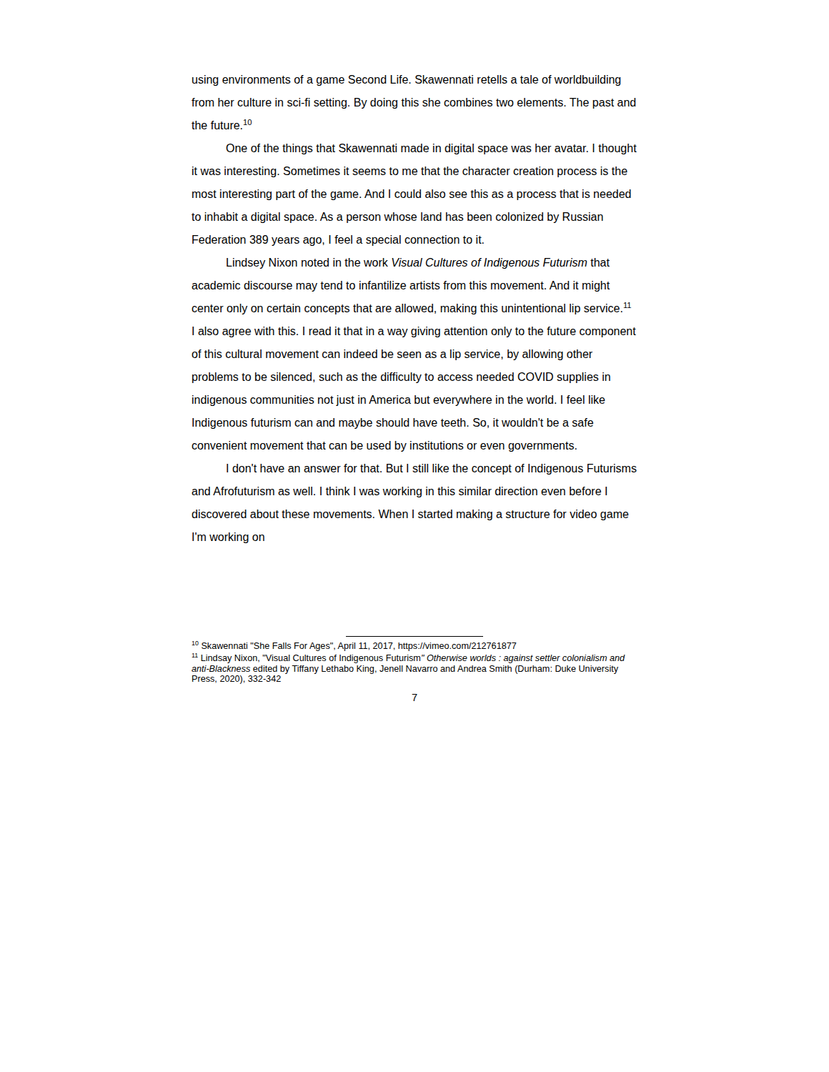using environments of a game Second Life. Skawennati retells a tale of worldbuilding from her culture in sci-fi setting. By doing this she combines two elements. The past and the future.10
One of the things that Skawennati made in digital space was her avatar. I thought it was interesting. Sometimes it seems to me that the character creation process is the most interesting part of the game. And I could also see this as a process that is needed to inhabit a digital space. As a person whose land has been colonized by Russian Federation 389 years ago, I feel a special connection to it.
Lindsey Nixon noted in the work Visual Cultures of Indigenous Futurism that academic discourse may tend to infantilize artists from this movement. And it might center only on certain concepts that are allowed, making this unintentional lip service.11 I also agree with this. I read it that in a way giving attention only to the future component of this cultural movement can indeed be seen as a lip service, by allowing other problems to be silenced, such as the difficulty to access needed COVID supplies in indigenous communities not just in America but everywhere in the world. I feel like Indigenous futurism can and maybe should have teeth. So, it wouldn't be a safe convenient movement that can be used by institutions or even governments.
I don't have an answer for that. But I still like the concept of Indigenous Futurisms and Afrofuturism as well. I think I was working in this similar direction even before I discovered about these movements. When I started making a structure for video game I'm working on
10 Skawennati "She Falls For Ages", April 11, 2017, https://vimeo.com/212761877
11 Lindsay Nixon, "Visual Cultures of Indigenous Futurism" Otherwise worlds : against settler colonialism and anti-Blackness edited by Tiffany Lethabo King, Jenell Navarro and Andrea Smith (Durham: Duke University Press, 2020), 332-342
7